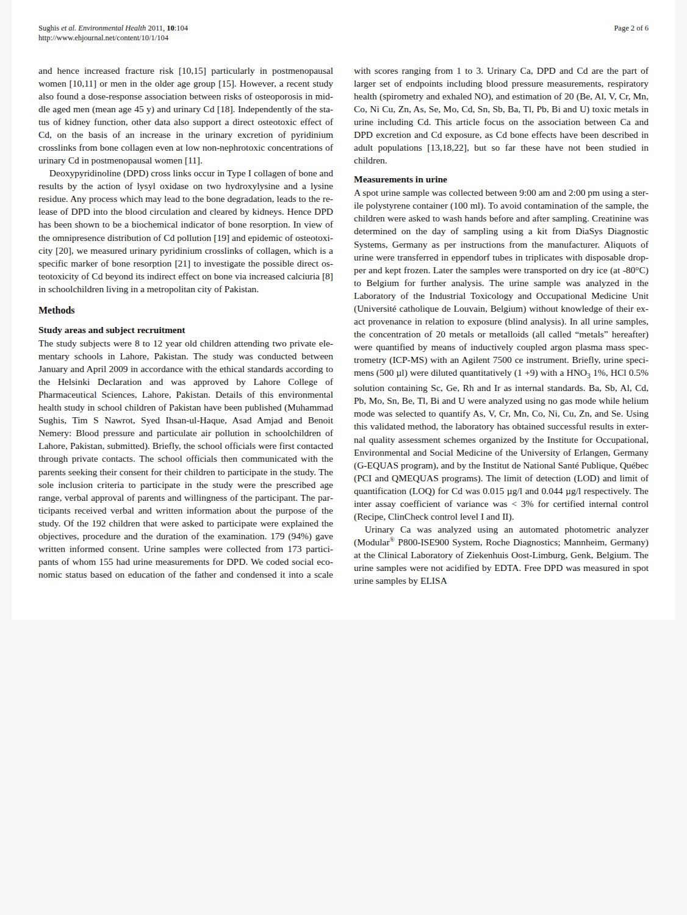Sughis et al. Environmental Health 2011, 10:104
http://www.ehjournal.net/content/10/1/104
Page 2 of 6
and hence increased fracture risk [10,15] particularly in postmenopausal women [10,11] or men in the older age group [15]. However, a recent study also found a dose-response association between risks of osteoporosis in middle aged men (mean age 45 y) and urinary Cd [18]. Independently of the status of kidney function, other data also support a direct osteotoxic effect of Cd, on the basis of an increase in the urinary excretion of pyridinium crosslinks from bone collagen even at low non-nephrotoxic concentrations of urinary Cd in postmenopausal women [11].
Deoxypyridinoline (DPD) cross links occur in Type I collagen of bone and results by the action of lysyl oxidase on two hydroxylysine and a lysine residue. Any process which may lead to the bone degradation, leads to the release of DPD into the blood circulation and cleared by kidneys. Hence DPD has been shown to be a biochemical indicator of bone resorption. In view of the omnipresence distribution of Cd pollution [19] and epidemic of osteotoxicity [20], we measured urinary pyridinium crosslinks of collagen, which is a specific marker of bone resorption [21] to investigate the possible direct osteotoxicity of Cd beyond its indirect effect on bone via increased calciuria [8] in schoolchildren living in a metropolitan city of Pakistan.
Methods
Study areas and subject recruitment
The study subjects were 8 to 12 year old children attending two private elementary schools in Lahore, Pakistan. The study was conducted between January and April 2009 in accordance with the ethical standards according to the Helsinki Declaration and was approved by Lahore College of Pharmaceutical Sciences, Lahore, Pakistan. Details of this environmental health study in school children of Pakistan have been published (Muhammad Sughis, Tim S Nawrot, Syed Ihsan-ul-Haque, Asad Amjad and Benoit Nemery: Blood pressure and particulate air pollution in schoolchildren of Lahore, Pakistan, submitted). Briefly, the school officials were first contacted through private contacts. The school officials then communicated with the parents seeking their consent for their children to participate in the study. The sole inclusion criteria to participate in the study were the prescribed age range, verbal approval of parents and willingness of the participant. The participants received verbal and written information about the purpose of the study. Of the 192 children that were asked to participate were explained the objectives, procedure and the duration of the examination. 179 (94%) gave written informed consent. Urine samples were collected from 173 participants of whom 155 had urine measurements for DPD. We coded social economic status based on education of the father and condensed it into a scale with scores ranging from 1 to 3. Urinary Ca, DPD and Cd are the part of larger set of endpoints including blood pressure measurements, respiratory health (spirometry and exhaled NO), and estimation of 20 (Be, Al, V, Cr, Mn, Co, Ni Cu, Zn, As, Se, Mo, Cd, Sn, Sb, Ba, Tl, Pb, Bi and U) toxic metals in urine including Cd. This article focus on the association between Ca and DPD excretion and Cd exposure, as Cd bone effects have been described in adult populations [13,18,22], but so far these have not been studied in children.
Measurements in urine
A spot urine sample was collected between 9:00 am and 2:00 pm using a sterile polystyrene container (100 ml). To avoid contamination of the sample, the children were asked to wash hands before and after sampling. Creatinine was determined on the day of sampling using a kit from DiaSys Diagnostic Systems, Germany as per instructions from the manufacturer. Aliquots of urine were transferred in eppendorf tubes in triplicates with disposable dropper and kept frozen. Later the samples were transported on dry ice (at -80°C) to Belgium for further analysis. The urine sample was analyzed in the Laboratory of the Industrial Toxicology and Occupational Medicine Unit (Université catholique de Louvain, Belgium) without knowledge of their exact provenance in relation to exposure (blind analysis). In all urine samples, the concentration of 20 metals or metalloids (all called “metals” hereafter) were quantified by means of inductively coupled argon plasma mass spectrometry (ICP-MS) with an Agilent 7500 ce instrument. Briefly, urine specimens (500 µl) were diluted quantitatively (1 +9) with a HNO3 1%, HCl 0.5% solution containing Sc, Ge, Rh and Ir as internal standards. Ba, Sb, Al, Cd, Pb, Mo, Sn, Be, Tl, Bi and U were analyzed using no gas mode while helium mode was selected to quantify As, V, Cr, Mn, Co, Ni, Cu, Zn, and Se. Using this validated method, the laboratory has obtained successful results in external quality assessment schemes organized by the Institute for Occupational, Environmental and Social Medicine of the University of Erlangen, Germany (G-EQUAS program), and by the Institut de National Santé Publique, Québec (PCI and QMEQUAS programs). The limit of detection (LOD) and limit of quantification (LOQ) for Cd was 0.015 µg/l and 0.044 µg/l respectively. The inter assay coefficient of variance was < 3% for certified internal control (Recipe, ClinCheck control level I and II).
Urinary Ca was analyzed using an automated photometric analyzer (Modular® P800-ISE900 System, Roche Diagnostics; Mannheim, Germany) at the Clinical Laboratory of Ziekenhuis Oost-Limburg, Genk, Belgium. The urine samples were not acidified by EDTA. Free DPD was measured in spot urine samples by ELISA